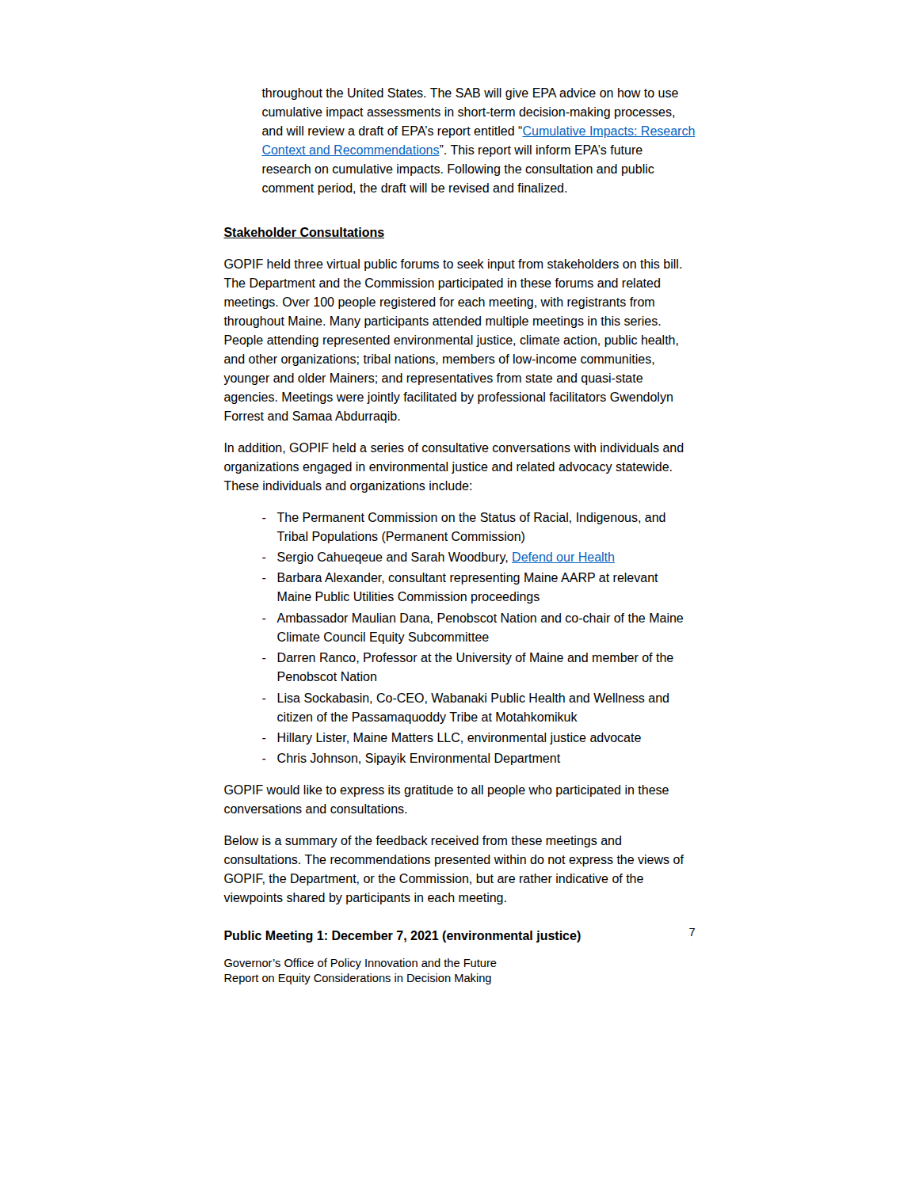throughout the United States. The SAB will give EPA advice on how to use cumulative impact assessments in short-term decision-making processes, and will review a draft of EPA’s report entitled “Cumulative Impacts: Research Context and Recommendations”. This report will inform EPA’s future research on cumulative impacts. Following the consultation and public comment period, the draft will be revised and finalized.
Stakeholder Consultations
GOPIF held three virtual public forums to seek input from stakeholders on this bill. The Department and the Commission participated in these forums and related meetings. Over 100 people registered for each meeting, with registrants from throughout Maine. Many participants attended multiple meetings in this series. People attending represented environmental justice, climate action, public health, and other organizations; tribal nations, members of low-income communities, younger and older Mainers; and representatives from state and quasi-state agencies. Meetings were jointly facilitated by professional facilitators Gwendolyn Forrest and Samaa Abdurraqib.
In addition, GOPIF held a series of consultative conversations with individuals and organizations engaged in environmental justice and related advocacy statewide. These individuals and organizations include:
The Permanent Commission on the Status of Racial, Indigenous, and Tribal Populations (Permanent Commission)
Sergio Cahueqeue and Sarah Woodbury, Defend our Health
Barbara Alexander, consultant representing Maine AARP at relevant Maine Public Utilities Commission proceedings
Ambassador Maulian Dana, Penobscot Nation and co-chair of the Maine Climate Council Equity Subcommittee
Darren Ranco, Professor at the University of Maine and member of the Penobscot Nation
Lisa Sockabasin, Co-CEO, Wabanaki Public Health and Wellness and citizen of the Passamaquoddy Tribe at Motahkomikuk
Hillary Lister, Maine Matters LLC, environmental justice advocate
Chris Johnson, Sipayik Environmental Department
GOPIF would like to express its gratitude to all people who participated in these conversations and consultations.
Below is a summary of the feedback received from these meetings and consultations. The recommendations presented within do not express the views of GOPIF, the Department, or the Commission, but are rather indicative of the viewpoints shared by participants in each meeting.
Public Meeting 1: December 7, 2021 (environmental justice)
7
Governor’s Office of Policy Innovation and the Future
Report on Equity Considerations in Decision Making